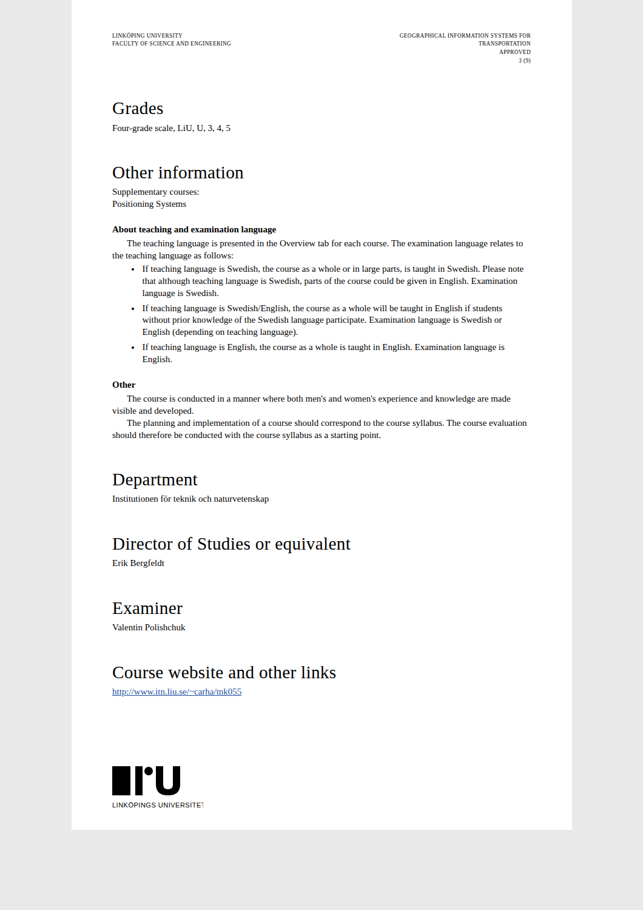LINKÖPING UNIVERSITY
FACULTY OF SCIENCE AND ENGINEERING
GEOGRAPHICAL INFORMATION SYSTEMS FOR
TRANSPORTATION
APPROVED
3 (9)
Grades
Four-grade scale, LiU, U, 3, 4, 5
Other information
Supplementary courses:
Positioning Systems
About teaching and examination language
The teaching language is presented in the Overview tab for each course. The examination language relates to the teaching language as follows:
If teaching language is Swedish, the course as a whole or in large parts, is taught in Swedish. Please note that although teaching language is Swedish, parts of the course could be given in English. Examination language is Swedish.
If teaching language is Swedish/English, the course as a whole will be taught in English if students without prior knowledge of the Swedish language participate. Examination language is Swedish or English (depending on teaching language).
If teaching language is English, the course as a whole is taught in English. Examination language is English.
Other
The course is conducted in a manner where both men's and women's experience and knowledge are made visible and developed.
The planning and implementation of a course should correspond to the course syllabus. The course evaluation should therefore be conducted with the course syllabus as a starting point.
Department
Institutionen för teknik och naturvetenskap
Director of Studies or equivalent
Erik Bergfeldt
Examiner
Valentin Polishchuk
Course website and other links
http://www.itn.liu.se/~carha/tnk055
LINKÖPINGS UNIVERSITET